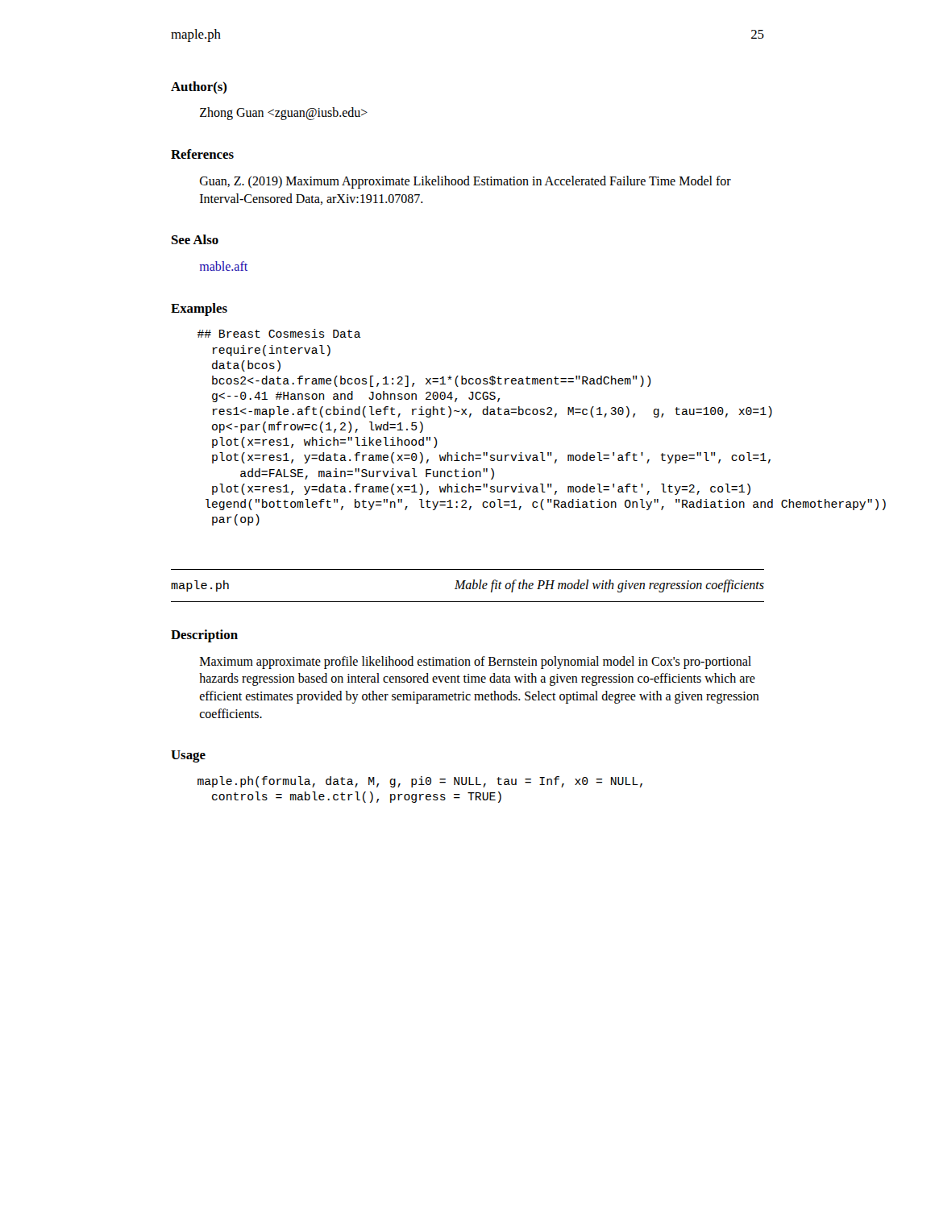maple.ph 25
Author(s)
Zhong Guan <zguan@iusb.edu>
References
Guan, Z. (2019) Maximum Approximate Likelihood Estimation in Accelerated Failure Time Model for Interval-Censored Data, arXiv:1911.07087.
See Also
mable.aft
Examples
## Breast Cosmesis Data
  require(interval)
  data(bcos)
  bcos2<-data.frame(bcos[,1:2], x=1*(bcos$treatment=="RadChem"))
  g<--0.41 #Hanson and  Johnson 2004, JCGS,
  res1<-maple.aft(cbind(left, right)~x, data=bcos2, M=c(1,30),  g, tau=100, x0=1)
  op<-par(mfrow=c(1,2), lwd=1.5)
  plot(x=res1, which="likelihood")
  plot(x=res1, y=data.frame(x=0), which="survival", model='aft', type="l", col=1,
      add=FALSE, main="Survival Function")
  plot(x=res1, y=data.frame(x=1), which="survival", model='aft', lty=2, col=1)
 legend("bottomleft", bty="n", lty=1:2, col=1, c("Radiation Only", "Radiation and Chemotherapy"))
  par(op)
maple.ph Mable fit of the PH model with given regression coefficients
Description
Maximum approximate profile likelihood estimation of Bernstein polynomial model in Cox's pro-portional hazards regression based on interal censored event time data with a given regression co-efficients which are efficient estimates provided by other semiparametric methods. Select optimal degree with a given regression coefficients.
Usage
maple.ph(formula, data, M, g, pi0 = NULL, tau = Inf, x0 = NULL,
  controls = mable.ctrl(), progress = TRUE)